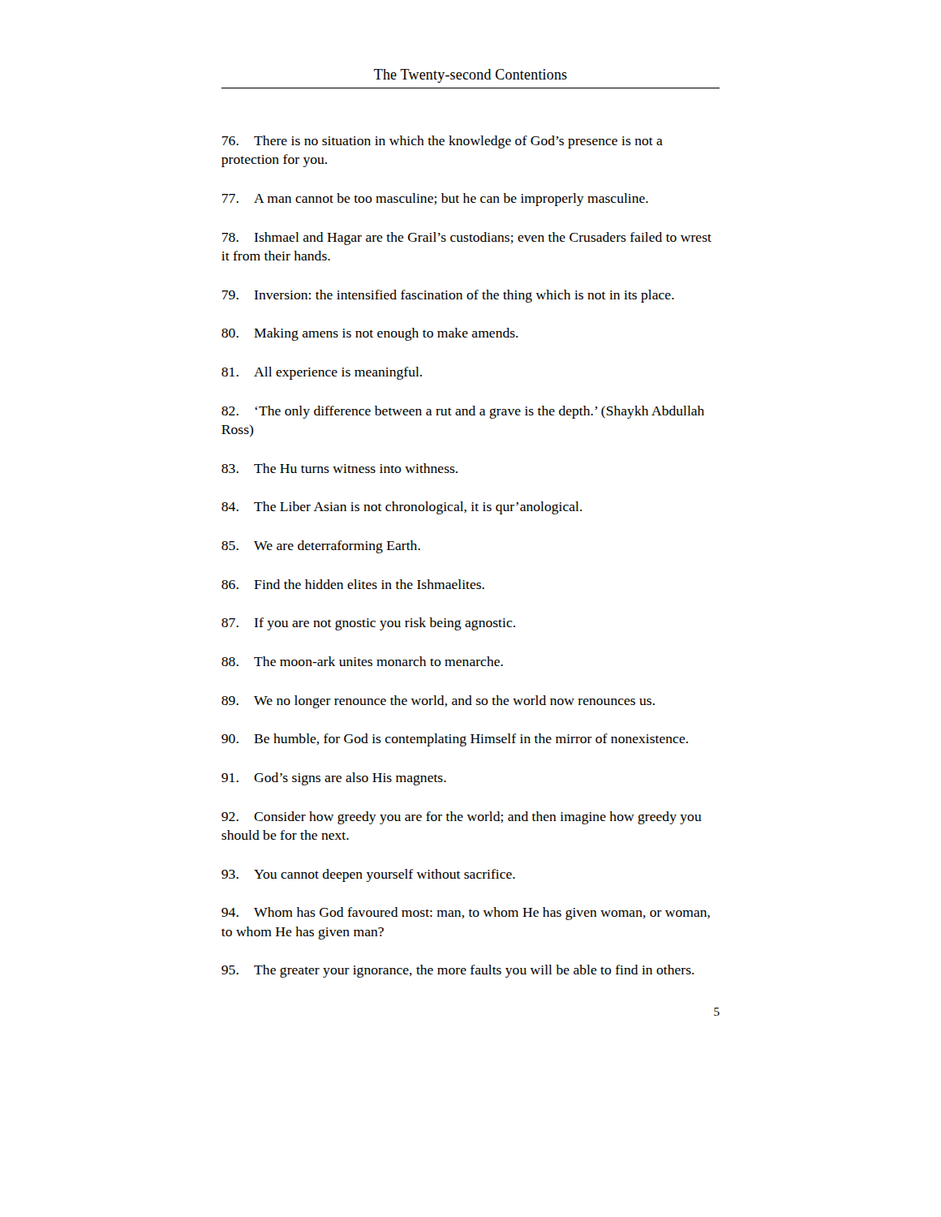The Twenty-second Contentions
76. There is no situation in which the knowledge of God’s presence is not a protection for you.
77. A man cannot be too masculine; but he can be improperly masculine.
78. Ishmael and Hagar are the Grail’s custodians; even the Crusaders failed to wrest it from their hands.
79. Inversion: the intensified fascination of the thing which is not in its place.
80. Making amens is not enough to make amends.
81. All experience is meaningful.
82.‘The only difference between a rut and a grave is the depth.’ (Shaykh Abdullah Ross)
83. The Hu turns witness into withness.
84. The Liber Asian is not chronological, it is qur’anological.
85. We are deterraforming Earth.
86. Find the hidden elites in the Ishmaelites.
87. If you are not gnostic you risk being agnostic.
88. The moon-ark unites monarch to menarche.
89. We no longer renounce the world, and so the world now renounces us.
90. Be humble, for God is contemplating Himself in the mirror of nonexistence.
91. God’s signs are also His magnets.
92. Consider how greedy you are for the world; and then imagine how greedy you should be for the next.
93. You cannot deepen yourself without sacrifice.
94. Whom has God favoured most: man, to whom He has given woman, or woman, to whom He has given man?
95. The greater your ignorance, the more faults you will be able to find in others.
5